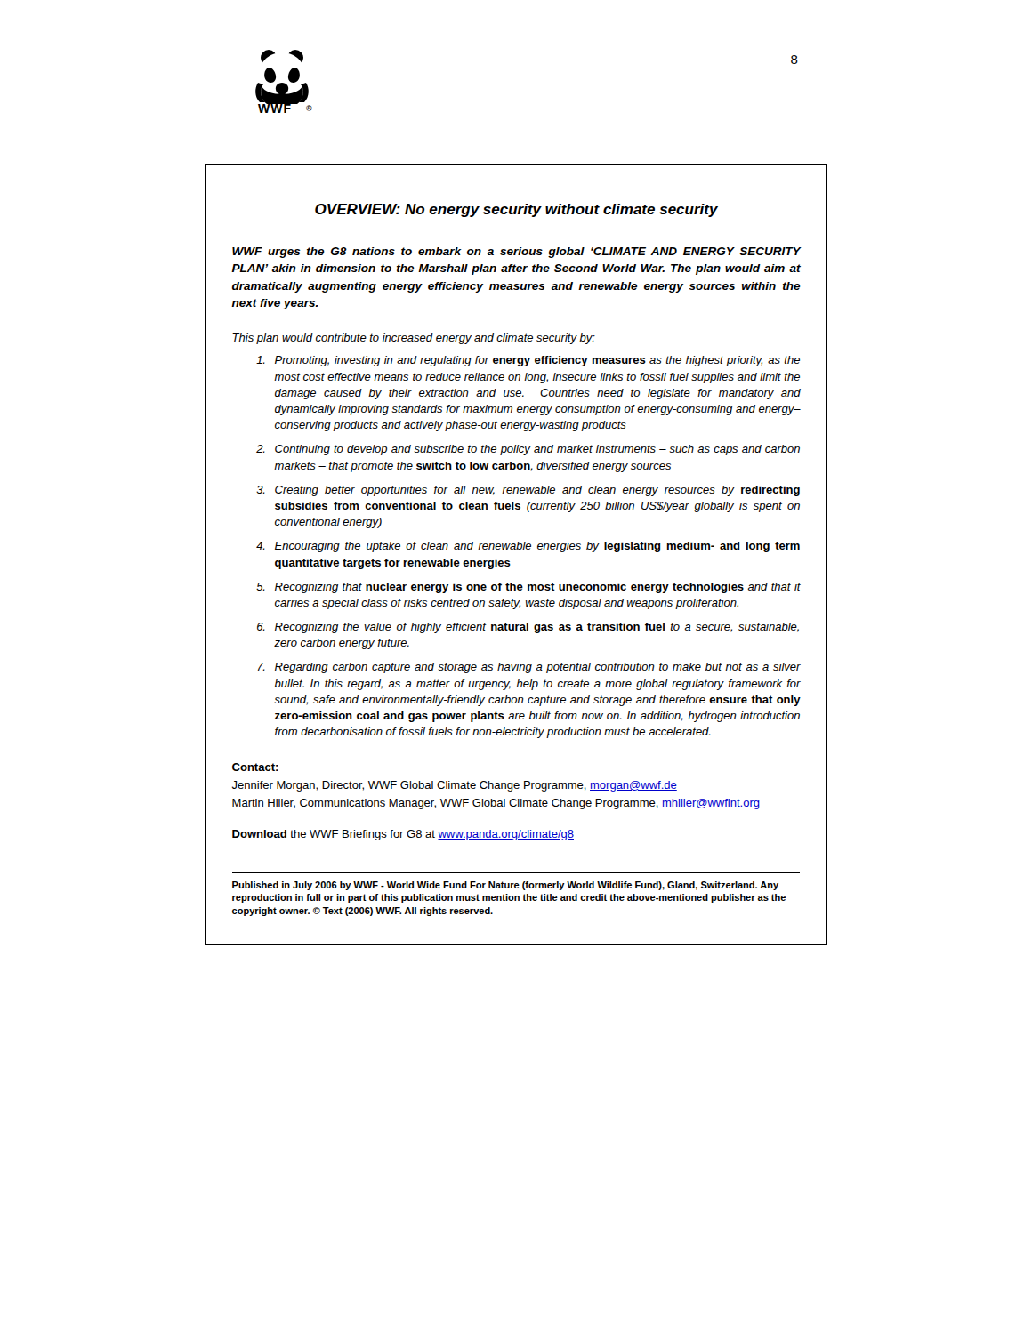® WWF
8
OVERVIEW: No energy security without climate security
WWF urges the G8 nations to embark on a serious global ‘CLIMATE AND ENERGY SECURITY PLAN’ akin in dimension to the Marshall plan after the Second World War. The plan would aim at dramatically augmenting energy efficiency measures and renewable energy sources within the next five years.
This plan would contribute to increased energy and climate security by:
Promoting, investing in and regulating for energy efficiency measures as the highest priority, as the most cost effective means to reduce reliance on long, insecure links to fossil fuel supplies and limit the damage caused by their extraction and use. Countries need to legislate for mandatory and dynamically improving standards for maximum energy consumption of energy-consuming and energy–conserving products and actively phase-out energy-wasting products
Continuing to develop and subscribe to the policy and market instruments – such as caps and carbon markets – that promote the switch to low carbon, diversified energy sources
Creating better opportunities for all new, renewable and clean energy resources by redirecting subsidies from conventional to clean fuels (currently 250 billion US$/year globally is spent on conventional energy)
Encouraging the uptake of clean and renewable energies by legislating medium- and long term quantitative targets for renewable energies
Recognizing that nuclear energy is one of the most uneconomic energy technologies and that it carries a special class of risks centred on safety, waste disposal and weapons proliferation.
Recognizing the value of highly efficient natural gas as a transition fuel to a secure, sustainable, zero carbon energy future.
Regarding carbon capture and storage as having a potential contribution to make but not as a silver bullet. In this regard, as a matter of urgency, help to create a more global regulatory framework for sound, safe and environmentally-friendly carbon capture and storage and therefore ensure that only zero-emission coal and gas power plants are built from now on. In addition, hydrogen introduction from decarbonisation of fossil fuels for non-electricity production must be accelerated.
Contact:
Jennifer Morgan, Director, WWF Global Climate Change Programme, morgan@wwf.de
Martin Hiller, Communications Manager, WWF Global Climate Change Programme, mhiller@wwfint.org
Download the WWF Briefings for G8 at www.panda.org/climate/g8
Published in July 2006 by WWF - World Wide Fund For Nature (formerly World Wildlife Fund), Gland, Switzerland. Any reproduction in full or in part of this publication must mention the title and credit the above-mentioned publisher as the copyright owner. © Text (2006) WWF. All rights reserved.